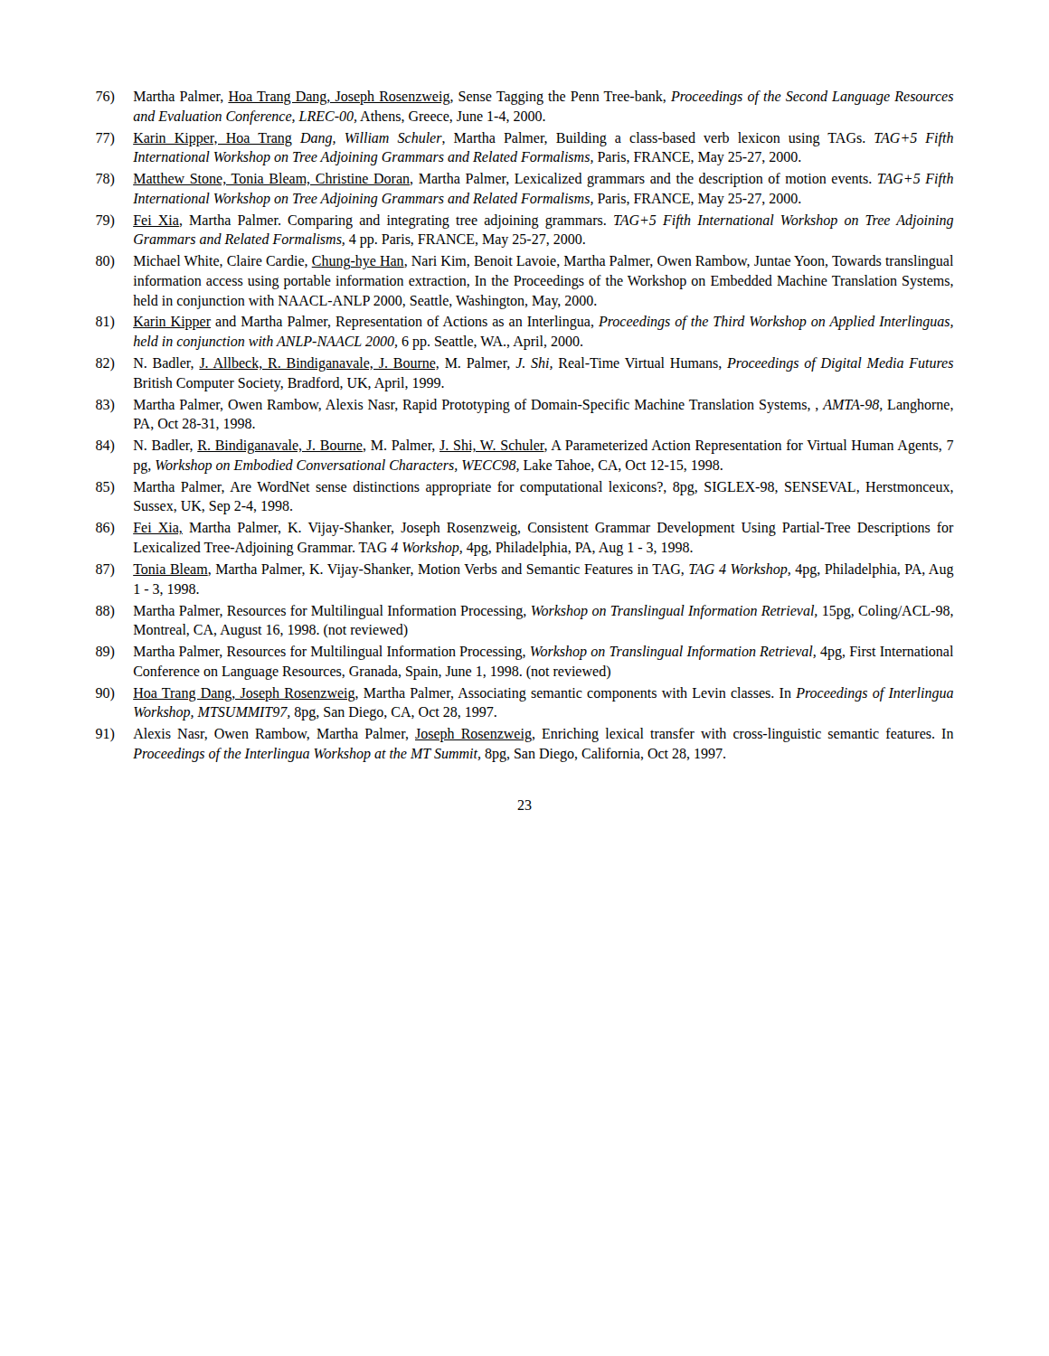76) Martha Palmer, Hoa Trang Dang, Joseph Rosenzweig, Sense Tagging the Penn Tree-bank, Proceedings of the Second Language Resources and Evaluation Conference, LREC-00, Athens, Greece, June 1-4, 2000.
77) Karin Kipper, Hoa Trang Dang, William Schuler, Martha Palmer, Building a class-based verb lexicon using TAGs. TAG+5 Fifth International Workshop on Tree Adjoining Grammars and Related Formalisms, Paris, FRANCE, May 25-27, 2000.
78) Matthew Stone, Tonia Bleam, Christine Doran, Martha Palmer, Lexicalized grammars and the description of motion events. TAG+5 Fifth International Workshop on Tree Adjoining Grammars and Related Formalisms, Paris, FRANCE, May 25-27, 2000.
79) Fei Xia, Martha Palmer. Comparing and integrating tree adjoining grammars. TAG+5 Fifth International Workshop on Tree Adjoining Grammars and Related Formalisms, 4 pp. Paris, FRANCE, May 25-27, 2000.
80) Michael White, Claire Cardie, Chung-hye Han, Nari Kim, Benoit Lavoie, Martha Palmer, Owen Rambow, Juntae Yoon, Towards translingual information access using portable information extraction, In the Proceedings of the Workshop on Embedded Machine Translation Systems, held in conjunction with NAACL-ANLP 2000, Seattle, Washington, May, 2000.
81) Karin Kipper and Martha Palmer, Representation of Actions as an Interlingua, Proceedings of the Third Workshop on Applied Interlinguas, held in conjunction with ANLP-NAACL 2000, 6 pp. Seattle, WA., April, 2000.
82) N. Badler, J. Allbeck, R. Bindiganavale, J. Bourne, M. Palmer, J. Shi, Real-Time Virtual Humans, Proceedings of Digital Media Futures British Computer Society, Bradford, UK, April, 1999.
83) Martha Palmer, Owen Rambow, Alexis Nasr, Rapid Prototyping of Domain-Specific Machine Translation Systems, , AMTA-98, Langhorne, PA, Oct 28-31, 1998.
84) N. Badler, R. Bindiganavale, J. Bourne, M. Palmer, J. Shi, W. Schuler, A Parameterized Action Representation for Virtual Human Agents, 7 pg, Workshop on Embodied Conversational Characters, WECC98, Lake Tahoe, CA, Oct 12-15, 1998.
85) Martha Palmer, Are WordNet sense distinctions appropriate for computational lexicons?, 8pg, SIGLEX-98, SENSEVAL, Herstmonceux, Sussex, UK, Sep 2-4, 1998.
86) Fei Xia, Martha Palmer, K. Vijay-Shanker, Joseph Rosenzweig, Consistent Grammar Development Using Partial-Tree Descriptions for Lexicalized Tree-Adjoining Grammar. TAG 4 Workshop, 4pg, Philadelphia, PA, Aug 1 - 3, 1998.
87) Tonia Bleam, Martha Palmer, K. Vijay-Shanker, Motion Verbs and Semantic Features in TAG, TAG 4 Workshop, 4pg, Philadelphia, PA, Aug 1 - 3, 1998.
88) Martha Palmer, Resources for Multilingual Information Processing, Workshop on Translingual Information Retrieval, 15pg, Coling/ACL-98, Montreal, CA, August 16, 1998. (not reviewed)
89) Martha Palmer, Resources for Multilingual Information Processing, Workshop on Translingual Information Retrieval, 4pg, First International Conference on Language Resources, Granada, Spain, June 1, 1998. (not reviewed)
90) Hoa Trang Dang, Joseph Rosenzweig, Martha Palmer, Associating semantic components with Levin classes. In Proceedings of Interlingua Workshop, MTSUMMIT97, 8pg, San Diego, CA, Oct 28, 1997.
91) Alexis Nasr, Owen Rambow, Martha Palmer, Joseph Rosenzweig, Enriching lexical transfer with cross-linguistic semantic features. In Proceedings of the Interlingua Workshop at the MT Summit, 8pg, San Diego, California, Oct 28, 1997.
23